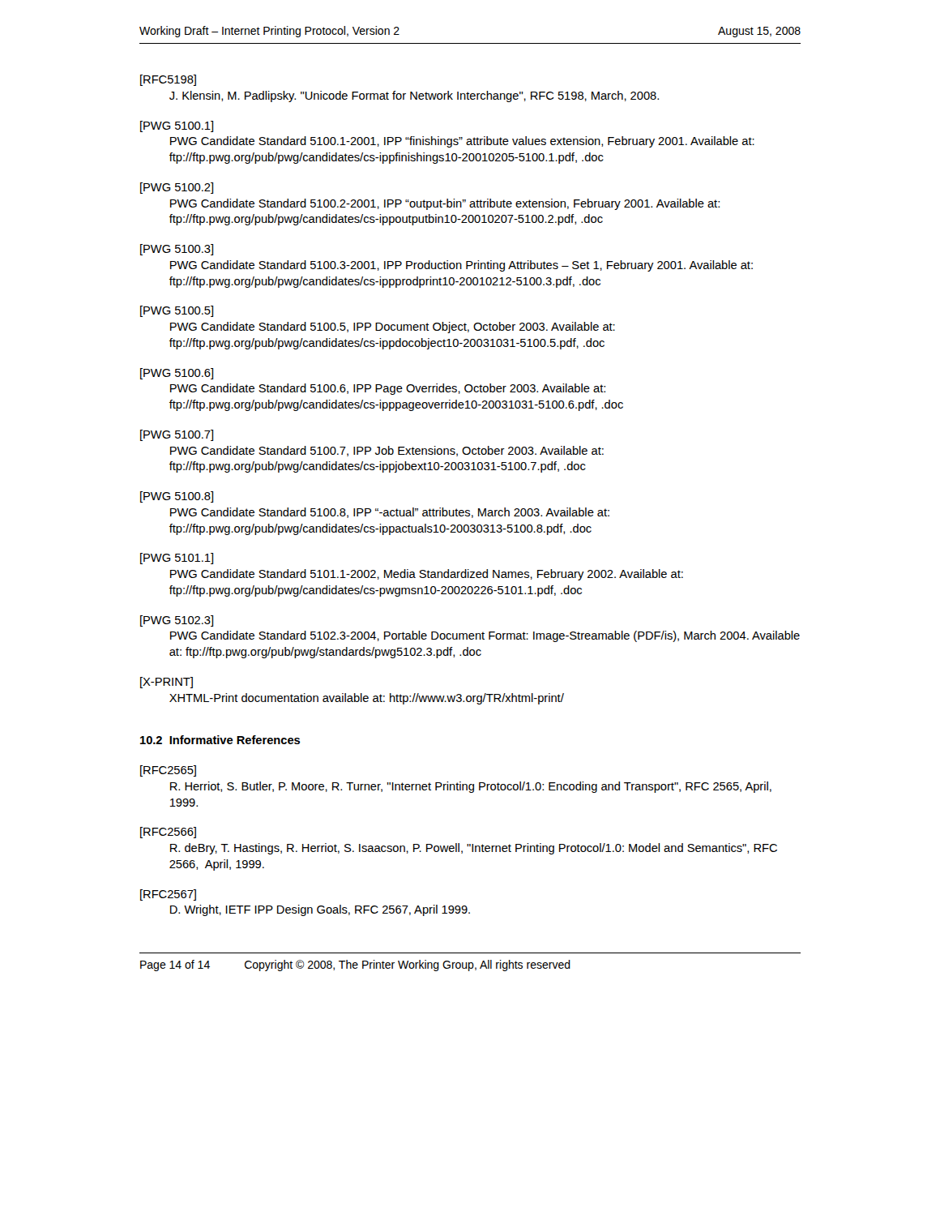Working Draft – Internet Printing Protocol, Version 2 August 15, 2008
[RFC5198]
J. Klensin, M. Padlipsky. "Unicode Format for Network Interchange", RFC 5198, March, 2008.
[PWG 5100.1]
PWG Candidate Standard 5100.1-2001, IPP “finishings” attribute values extension, February 2001. Available at: ftp://ftp.pwg.org/pub/pwg/candidates/cs-ippfinishings10-20010205-5100.1.pdf, .doc
[PWG 5100.2]
PWG Candidate Standard 5100.2-2001, IPP “output-bin” attribute extension, February 2001. Available at: ftp://ftp.pwg.org/pub/pwg/candidates/cs-ippoutputbin10-20010207-5100.2.pdf, .doc
[PWG 5100.3]
PWG Candidate Standard 5100.3-2001, IPP Production Printing Attributes – Set 1, February 2001. Available at: ftp://ftp.pwg.org/pub/pwg/candidates/cs-ippprodprint10-20010212-5100.3.pdf, .doc
[PWG 5100.5]
PWG Candidate Standard 5100.5, IPP Document Object, October 2003. Available at: ftp://ftp.pwg.org/pub/pwg/candidates/cs-ippdocobject10-20031031-5100.5.pdf, .doc
[PWG 5100.6]
PWG Candidate Standard 5100.6, IPP Page Overrides, October 2003. Available at: ftp://ftp.pwg.org/pub/pwg/candidates/cs-ipppageoverride10-20031031-5100.6.pdf, .doc
[PWG 5100.7]
PWG Candidate Standard 5100.7, IPP Job Extensions, October 2003. Available at: ftp://ftp.pwg.org/pub/pwg/candidates/cs-ippjobext10-20031031-5100.7.pdf, .doc
[PWG 5100.8]
PWG Candidate Standard 5100.8, IPP “-actual” attributes, March 2003. Available at: ftp://ftp.pwg.org/pub/pwg/candidates/cs-ippactuals10-20030313-5100.8.pdf, .doc
[PWG 5101.1]
PWG Candidate Standard 5101.1-2002, Media Standardized Names, February 2002. Available at: ftp://ftp.pwg.org/pub/pwg/candidates/cs-pwgmsn10-20020226-5101.1.pdf, .doc
[PWG 5102.3]
PWG Candidate Standard 5102.3-2004, Portable Document Format: Image-Streamable (PDF/is), March 2004. Available at: ftp://ftp.pwg.org/pub/pwg/standards/pwg5102.3.pdf, .doc
[X-PRINT]
XHTML-Print documentation available at: http://www.w3.org/TR/xhtml-print/
10.2 Informative References
[RFC2565]
R. Herriot, S. Butler, P. Moore, R. Turner, "Internet Printing Protocol/1.0: Encoding and Transport", RFC 2565, April, 1999.
[RFC2566]
R. deBry, T. Hastings, R. Herriot, S. Isaacson, P. Powell, "Internet Printing Protocol/1.0: Model and Semantics", RFC 2566, April, 1999.
[RFC2567]
D. Wright, IETF IPP Design Goals, RFC 2567, April 1999.
Page 14 of 14 Copyright © 2008, The Printer Working Group, All rights reserved